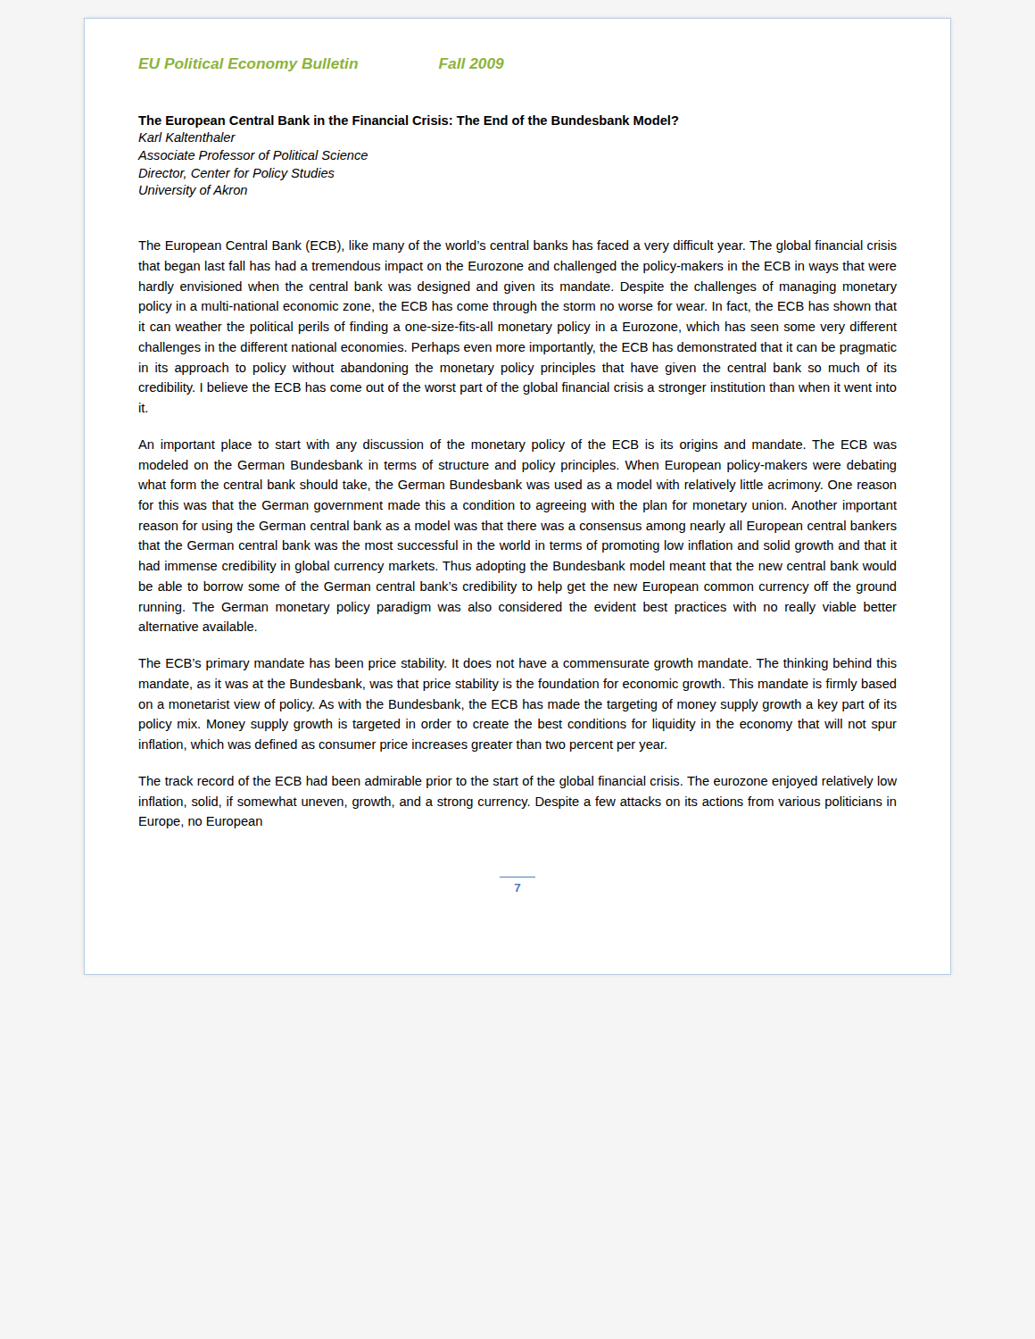EU Political Economy Bulletin Fall 2009
The European Central Bank in the Financial Crisis: The End of the Bundesbank Model?
Karl Kaltenthaler
Associate Professor of Political Science
Director, Center for Policy Studies
University of Akron
The European Central Bank (ECB), like many of the world’s central banks has faced a very difficult year. The global financial crisis that began last fall has had a tremendous impact on the Eurozone and challenged the policy-makers in the ECB in ways that were hardly envisioned when the central bank was designed and given its mandate. Despite the challenges of managing monetary policy in a multi-national economic zone, the ECB has come through the storm no worse for wear. In fact, the ECB has shown that it can weather the political perils of finding a one-size-fits-all monetary policy in a Eurozone, which has seen some very different challenges in the different national economies. Perhaps even more importantly, the ECB has demonstrated that it can be pragmatic in its approach to policy without abandoning the monetary policy principles that have given the central bank so much of its credibility. I believe the ECB has come out of the worst part of the global financial crisis a stronger institution than when it went into it.
An important place to start with any discussion of the monetary policy of the ECB is its origins and mandate. The ECB was modeled on the German Bundesbank in terms of structure and policy principles. When European policy-makers were debating what form the central bank should take, the German Bundesbank was used as a model with relatively little acrimony. One reason for this was that the German government made this a condition to agreeing with the plan for monetary union. Another important reason for using the German central bank as a model was that there was a consensus among nearly all European central bankers that the German central bank was the most successful in the world in terms of promoting low inflation and solid growth and that it had immense credibility in global currency markets. Thus adopting the Bundesbank model meant that the new central bank would be able to borrow some of the German central bank’s credibility to help get the new European common currency off the ground running. The German monetary policy paradigm was also considered the evident best practices with no really viable better alternative available.
The ECB’s primary mandate has been price stability. It does not have a commensurate growth mandate. The thinking behind this mandate, as it was at the Bundesbank, was that price stability is the foundation for economic growth. This mandate is firmly based on a monetarist view of policy. As with the Bundesbank, the ECB has made the targeting of money supply growth a key part of its policy mix. Money supply growth is targeted in order to create the best conditions for liquidity in the economy that will not spur inflation, which was defined as consumer price increases greater than two percent per year.
The track record of the ECB had been admirable prior to the start of the global financial crisis. The eurozone enjoyed relatively low inflation, solid, if somewhat uneven, growth, and a strong currency. Despite a few attacks on its actions from various politicians in Europe, no European
7